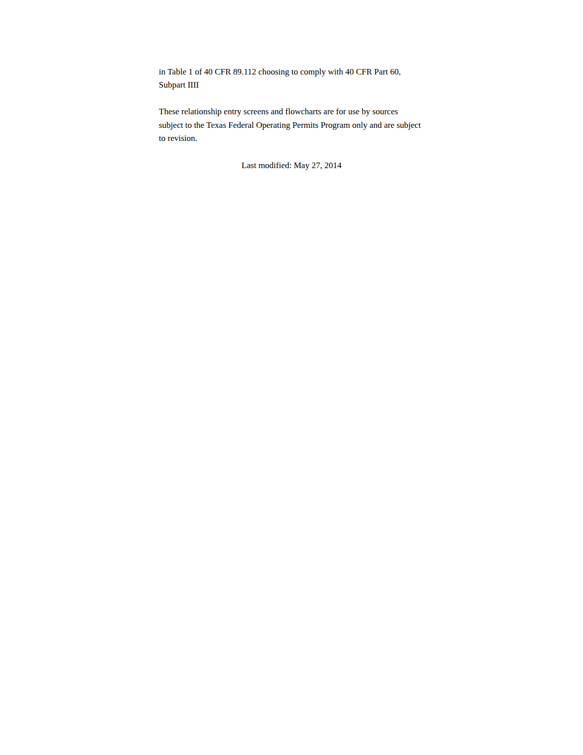in Table 1 of 40 CFR 89.112 choosing to comply with 40 CFR Part 60, Subpart IIII
These relationship entry screens and flowcharts are for use by sources subject to the Texas Federal Operating Permits Program only and are subject to revision.
Last modified: May 27, 2014